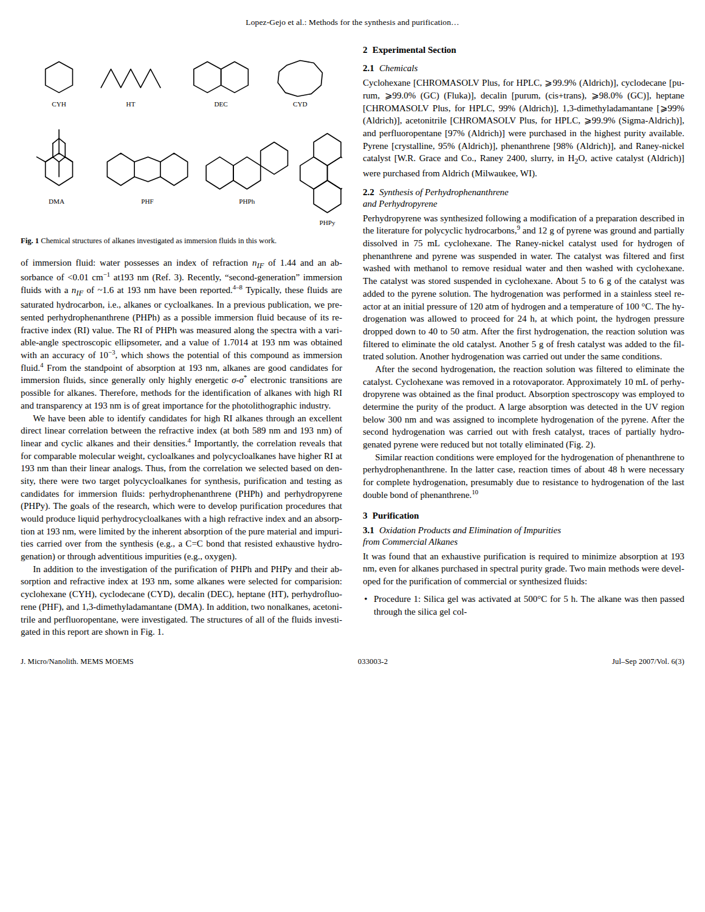Lopez-Gejo et al.: Methods for the synthesis and purification…
CYH HT DEC CYD DMA PHF PHPh PHPy
Fig. 1 Chemical structures of alkanes investigated as immersion fluids in this work.
of immersion fluid: water possesses an index of refraction nIF of 1.44 and an absorbance of <0.01 cm−1 at193 nm (Ref. 3). Recently, “second-generation” immersion fluids with a nIF of ~1.6 at 193 nm have been reported.4–8 Typically, these fluids are saturated hydrocarbon, i.e., alkanes or cycloalkanes. In a previous publication, we presented perhydrophenanthrene (PHPh) as a possible immersion fluid because of its refractive index (RI) value. The RI of PHPh was measured along the spectra with a variable-angle spectroscopic ellipsometer, and a value of 1.7014 at 193 nm was obtained with an accuracy of 10−3, which shows the potential of this compound as immersion fluid.4 From the standpoint of absorption at 193 nm, alkanes are good candidates for immersion fluids, since generally only highly energetic σ-σ* electronic transitions are possible for alkanes. Therefore, methods for the identification of alkanes with high RI and transparency at 193 nm is of great importance for the photolithographic industry.
We have been able to identify candidates for high RI alkanes through an excellent direct linear correlation between the refractive index (at both 589 nm and 193 nm) of linear and cyclic alkanes and their densities.4 Importantly, the correlation reveals that for comparable molecular weight, cycloalkanes and polycycloalkanes have higher RI at 193 nm than their linear analogs. Thus, from the correlation we selected based on density, there were two target polycycloalkanes for synthesis, purification and testing as candidates for immersion fluids: perhydrophenanthrene (PHPh) and perhydropyrene (PHPy). The goals of the research, which were to develop purification procedures that would produce liquid perhydrocycloalkanes with a high refractive index and an absorption at 193 nm, were limited by the inherent absorption of the pure material and impurities carried over from the synthesis (e.g., a C=C bond that resisted exhaustive hydrogenation) or through adventitious impurities (e.g., oxygen).
In addition to the investigation of the purification of PHPh and PHPy and their absorption and refractive index at 193 nm, some alkanes were selected for comparision: cyclohexane (CYH), cyclodecane (CYD), decalin (DEC), heptane (HT), perhydrofluorene (PHF), and 1,3-dimethyladamantane (DMA). In addition, two nonalkanes, acetonitrile and perfluoropentane, were investigated. The structures of all of the fluids investigated in this report are shown in Fig. 1.
2 Experimental Section
2.1 Chemicals
Cyclohexane [CHROMASOLV Plus, for HPLC, ⩾99.9% (Aldrich)], cyclodecane [purum, ⩾99.0% (GC) (Fluka)], decalin [purum, (cis+trans), ⩾98.0% (GC)], heptane [CHROMASOLV Plus, for HPLC, 99% (Aldrich)], 1,3-dimethyladamantane [⩾99% (Aldrich)], acetonitrile [CHROMASOLV Plus, for HPLC, ⩾99.9% (Sigma-Aldrich)], and perfluoropentane [97% (Aldrich)] were purchased in the highest purity available. Pyrene [crystalline, 95% (Aldrich)], phenanthrene [98% (Aldrich)], and Raney-nickel catalyst [W.R. Grace and Co., Raney 2400, slurry, in H2O, active catalyst (Aldrich)] were purchased from Aldrich (Milwaukee, WI).
2.2 Synthesis of Perhydrophenanthrene
and Perhydropyrene
Perhydropyrene was synthesized following a modification of a preparation described in the literature for polycyclic hydrocarbons,9 and 12 g of pyrene was ground and partially dissolved in 75 mL cyclohexane. The Raney-nickel catalyst used for hydrogen of phenanthrene and pyrene was suspended in water. The catalyst was filtered and first washed with methanol to remove residual water and then washed with cyclohexane. The catalyst was stored suspended in cyclohexane. About 5 to 6 g of the catalyst was added to the pyrene solution. The hydrogenation was performed in a stainless steel reactor at an initial pressure of 120 atm of hydrogen and a temperature of 100 °C. The hydrogenation was allowed to proceed for 24 h, at which point, the hydrogen pressure dropped down to 40 to 50 atm. After the first hydrogenation, the reaction solution was filtered to eliminate the old catalyst. Another 5 g of fresh catalyst was added to the filtrated solution. Another hydrogenation was carried out under the same conditions.
After the second hydrogenation, the reaction solution was filtered to eliminate the catalyst. Cyclohexane was removed in a rotovaporator. Approximately 10 mL of perhydropyrene was obtained as the final product. Absorption spectroscopy was employed to determine the purity of the product. A large absorption was detected in the UV region below 300 nm and was assigned to incomplete hydrogenation of the pyrene. After the second hydrogenation was carried out with fresh catalyst, traces of partially hydrogenated pyrene were reduced but not totally eliminated (Fig. 2).
Similar reaction conditions were employed for the hydrogenation of phenanthrene to perhydrophenanthrene. In the latter case, reaction times of about 48 h were necessary for complete hydrogenation, presumably due to resistance to hydrogenation of the last double bond of phenanthrene.10
3 Purification
3.1 Oxidation Products and Elimination of Impurities
from Commercial Alkanes
It was found that an exhaustive purification is required to minimize absorption at 193 nm, even for alkanes purchased in spectral purity grade. Two main methods were developed for the purification of commercial or synthesized fluids:
Procedure 1: Silica gel was activated at 500°C for 5 h. The alkane was then passed through the silica gel col-
J. Micro/Nanolith. MEMS MOEMS
033003-2
Jul–Sep 2007/Vol. 6(3)